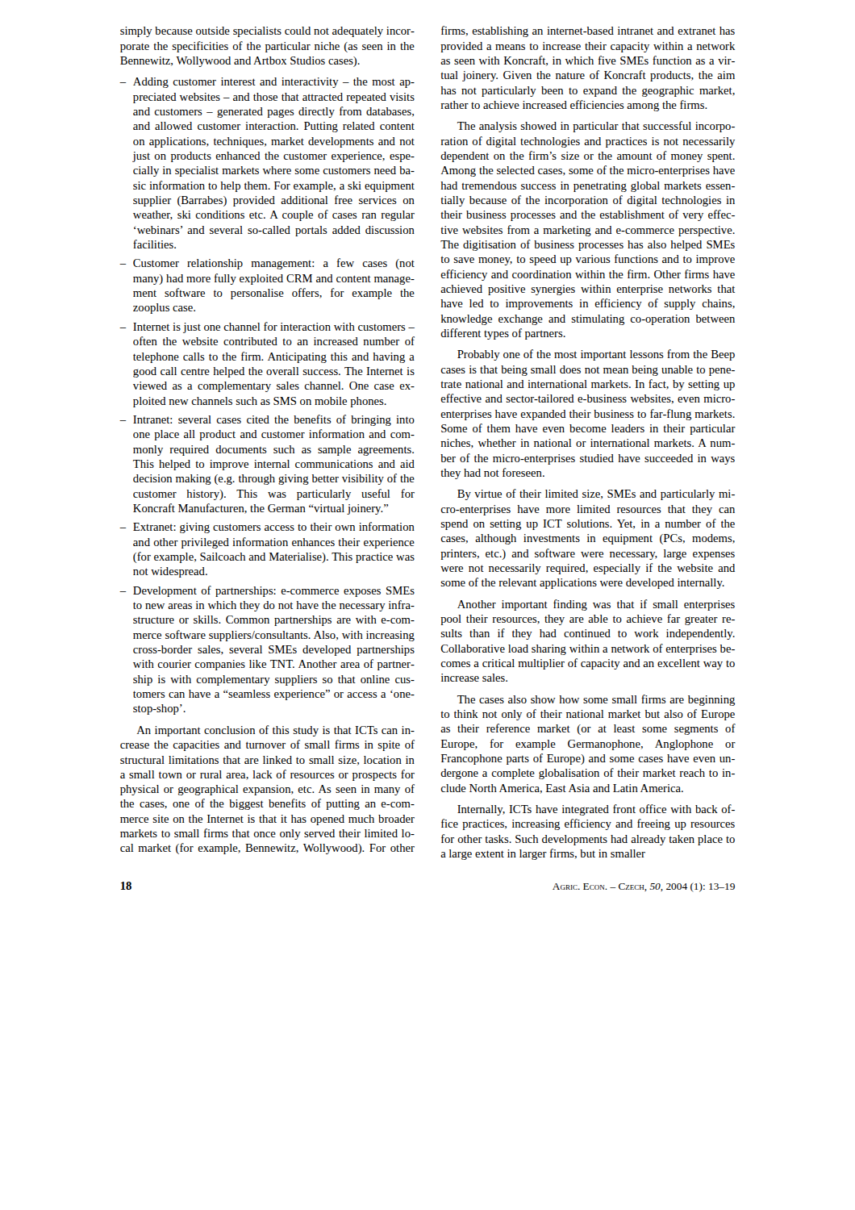simply because outside specialists could not adequately incorporate the specificities of the particular niche (as seen in the Bennewitz, Wollywood and Artbox Studios cases).
Adding customer interest and interactivity – the most appreciated websites – and those that attracted repeated visits and customers – generated pages directly from databases, and allowed customer interaction. Putting related content on applications, techniques, market developments and not just on products enhanced the customer experience, especially in specialist markets where some customers need basic information to help them. For example, a ski equipment supplier (Barrabes) provided additional free services on weather, ski conditions etc. A couple of cases ran regular ‘webinars’ and several so-called portals added discussion facilities.
Customer relationship management: a few cases (not many) had more fully exploited CRM and content management software to personalise offers, for example the zooplus case.
Internet is just one channel for interaction with customers – often the website contributed to an increased number of telephone calls to the firm. Anticipating this and having a good call centre helped the overall success. The Internet is viewed as a complementary sales channel. One case exploited new channels such as SMS on mobile phones.
Intranet: several cases cited the benefits of bringing into one place all product and customer information and commonly required documents such as sample agreements. This helped to improve internal communications and aid decision making (e.g. through giving better visibility of the customer history). This was particularly useful for Koncraft Manufacturen, the German “virtual joinery.”
Extranet: giving customers access to their own information and other privileged information enhances their experience (for example, Sailcoach and Materialise). This practice was not widespread.
Development of partnerships: e-commerce exposes SMEs to new areas in which they do not have the necessary infrastructure or skills. Common partnerships are with e-commerce software suppliers/consultants. Also, with increasing cross-border sales, several SMEs developed partnerships with courier companies like TNT. Another area of partnership is with complementary suppliers so that online customers can have a “seamless experience” or access a ‘one-stop-shop’.
An important conclusion of this study is that ICTs can increase the capacities and turnover of small firms in spite of structural limitations that are linked to small size, location in a small town or rural area, lack of resources or prospects for physical or geographical expansion, etc. As seen in many of the cases, one of the biggest benefits of putting an e-commerce site on the Internet is that it has opened much broader markets to small firms that once only served their limited local market (for example, Bennewitz, Wollywood). For other firms, establishing an internet-based intranet and extranet has provided a means to increase their capacity within a network as seen with Koncraft, in which five SMEs function as a virtual joinery. Given the nature of Koncraft products, the aim has not particularly been to expand the geographic market, rather to achieve increased efficiencies among the firms.
The analysis showed in particular that successful incorporation of digital technologies and practices is not necessarily dependent on the firm’s size or the amount of money spent. Among the selected cases, some of the micro-enterprises have had tremendous success in penetrating global markets essentially because of the incorporation of digital technologies in their business processes and the establishment of very effective websites from a marketing and e-commerce perspective. The digitisation of business processes has also helped SMEs to save money, to speed up various functions and to improve efficiency and coordination within the firm. Other firms have achieved positive synergies within enterprise networks that have led to improvements in efficiency of supply chains, knowledge exchange and stimulating co-operation between different types of partners.
Probably one of the most important lessons from the Beep cases is that being small does not mean being unable to penetrate national and international markets. In fact, by setting up effective and sector-tailored e-business websites, even micro-enterprises have expanded their business to far-flung markets. Some of them have even become leaders in their particular niches, whether in national or international markets. A number of the micro-enterprises studied have succeeded in ways they had not foreseen.
By virtue of their limited size, SMEs and particularly micro-enterprises have more limited resources that they can spend on setting up ICT solutions. Yet, in a number of the cases, although investments in equipment (PCs, modems, printers, etc.) and software were necessary, large expenses were not necessarily required, especially if the website and some of the relevant applications were developed internally.
Another important finding was that if small enterprises pool their resources, they are able to achieve far greater results than if they had continued to work independently. Collaborative load sharing within a network of enterprises becomes a critical multiplier of capacity and an excellent way to increase sales.
The cases also show how some small firms are beginning to think not only of their national market but also of Europe as their reference market (or at least some segments of Europe, for example Germanophone, Anglophone or Francophone parts of Europe) and some cases have even undergone a complete globalisation of their market reach to include North America, East Asia and Latin America.
Internally, ICTs have integrated front office with back office practices, increasing efficiency and freeing up resources for other tasks. Such developments had already taken place to a large extent in larger firms, but in smaller
18 Agric. Econ. – Czech, 50, 2004 (1): 13–19